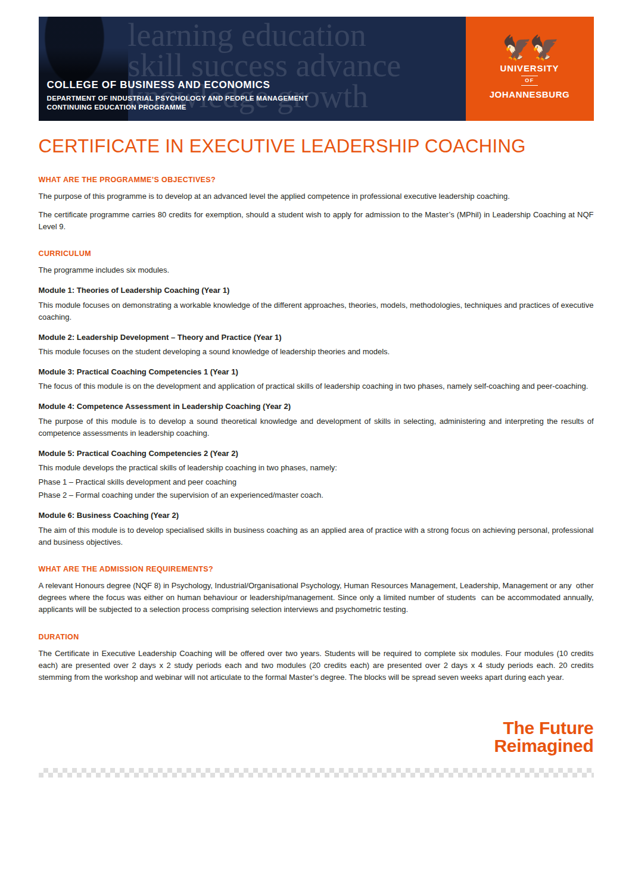College of Business and Economics
Department of Industrial Psychology and People Management
Continuing Education Programme
🦅🦅
UNIVERSITY
OF
JOHANNESBURG
Certificate in Executive Leadership Coaching
What are the programme’s objectives?
The purpose of this programme is to develop at an advanced level the applied competence in professional executive leadership coaching.
The certificate programme carries 80 credits for exemption, should a student wish to apply for admission to the Master’s (MPhil) in Leadership Coaching at NQF Level 9.
Curriculum
The programme includes six modules.
Module 1: Theories of Leadership Coaching (Year 1)
This module focuses on demonstrating a workable knowledge of the different approaches, theories, models, methodologies, techniques and practices of executive coaching.
Module 2: Leadership Development – Theory and Practice (Year 1)
This module focuses on the student developing a sound knowledge of leadership theories and models.
Module 3: Practical Coaching Competencies 1 (Year 1)
The focus of this module is on the development and application of practical skills of leadership coaching in two phases, namely self-coaching and peer-coaching.
Module 4: Competence Assessment in Leadership Coaching (Year 2)
The purpose of this module is to develop a sound theoretical knowledge and development of skills in selecting, administering and interpreting the results of competence assessments in leadership coaching.
Module 5: Practical Coaching Competencies 2 (Year 2)
This module develops the practical skills of leadership coaching in two phases, namely:
Phase 1 – Practical skills development and peer coaching
Phase 2 – Formal coaching under the supervision of an experienced/master coach.
Module 6: Business Coaching (Year 2)
The aim of this module is to develop specialised skills in business coaching as an applied area of practice with a strong focus on achieving personal, professional and business objectives.
What are the admission requirements?
A relevant Honours degree (NQF 8) in Psychology, Industrial/Organisational Psychology, Human Resources Management, Leadership, Management or any other degrees where the focus was either on human behaviour or leadership/management. Since only a limited number of students can be accommodated annually, applicants will be subjected to a selection process comprising selection interviews and psychometric testing.
Duration
The Certificate in Executive Leadership Coaching will be offered over two years. Students will be required to complete six modules. Four modules (10 credits each) are presented over 2 days x 2 study periods each and two modules (20 credits each) are presented over 2 days x 4 study periods each. 20 credits stemming from the workshop and webinar will not articulate to the formal Master’s degree. The blocks will be spread seven weeks apart during each year.
The Future Reimagined